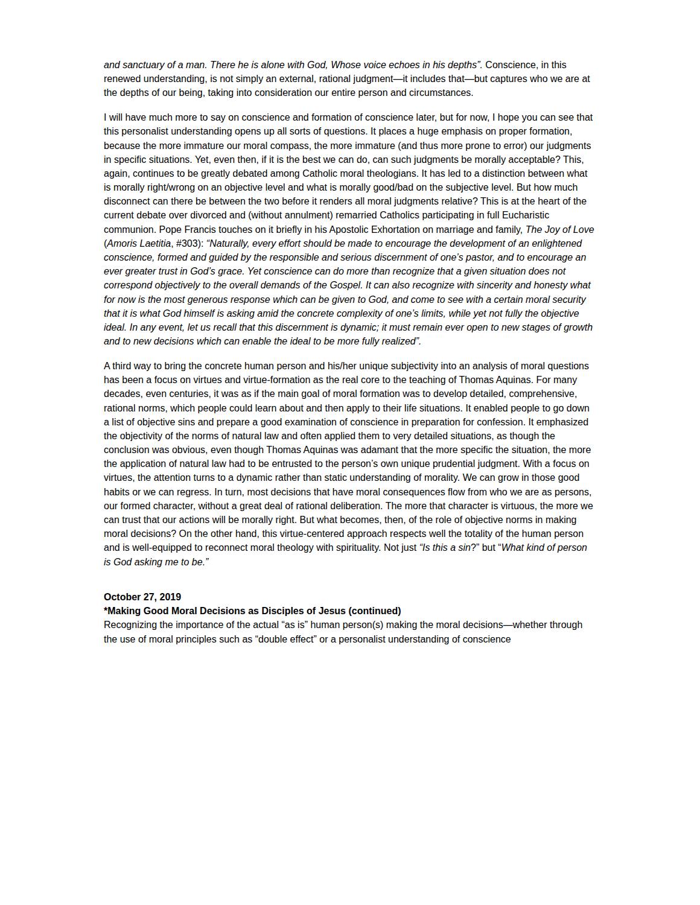and sanctuary of a man. There he is alone with God, Whose voice echoes in his depths”. Conscience, in this renewed understanding, is not simply an external, rational judgment—it includes that—but captures who we are at the depths of our being, taking into consideration our entire person and circumstances.
I will have much more to say on conscience and formation of conscience later, but for now, I hope you can see that this personalist understanding opens up all sorts of questions. It places a huge emphasis on proper formation, because the more immature our moral compass, the more immature (and thus more prone to error) our judgments in specific situations. Yet, even then, if it is the best we can do, can such judgments be morally acceptable? This, again, continues to be greatly debated among Catholic moral theologians. It has led to a distinction between what is morally right/wrong on an objective level and what is morally good/bad on the subjective level. But how much disconnect can there be between the two before it renders all moral judgments relative? This is at the heart of the current debate over divorced and (without annulment) remarried Catholics participating in full Eucharistic communion. Pope Francis touches on it briefly in his Apostolic Exhortation on marriage and family, The Joy of Love (Amoris Laetitia, #303): “Naturally, every effort should be made to encourage the development of an enlightened conscience, formed and guided by the responsible and serious discernment of one’s pastor, and to encourage an ever greater trust in God’s grace. Yet conscience can do more than recognize that a given situation does not correspond objectively to the overall demands of the Gospel. It can also recognize with sincerity and honesty what for now is the most generous response which can be given to God, and come to see with a certain moral security that it is what God himself is asking amid the concrete complexity of one’s limits, while yet not fully the objective ideal. In any event, let us recall that this discernment is dynamic; it must remain ever open to new stages of growth and to new decisions which can enable the ideal to be more fully realized”.
A third way to bring the concrete human person and his/her unique subjectivity into an analysis of moral questions has been a focus on virtues and virtue-formation as the real core to the teaching of Thomas Aquinas. For many decades, even centuries, it was as if the main goal of moral formation was to develop detailed, comprehensive, rational norms, which people could learn about and then apply to their life situations. It enabled people to go down a list of objective sins and prepare a good examination of conscience in preparation for confession. It emphasized the objectivity of the norms of natural law and often applied them to very detailed situations, as though the conclusion was obvious, even though Thomas Aquinas was adamant that the more specific the situation, the more the application of natural law had to be entrusted to the person’s own unique prudential judgment. With a focus on virtues, the attention turns to a dynamic rather than static understanding of morality. We can grow in those good habits or we can regress. In turn, most decisions that have moral consequences flow from who we are as persons, our formed character, without a great deal of rational deliberation. The more that character is virtuous, the more we can trust that our actions will be morally right. But what becomes, then, of the role of objective norms in making moral decisions? On the other hand, this virtue-centered approach respects well the totality of the human person and is well-equipped to reconnect moral theology with spirituality. Not just “Is this a sin?” but “What kind of person is God asking me to be.”
October 27, 2019
*Making Good Moral Decisions as Disciples of Jesus (continued)
Recognizing the importance of the actual “as is” human person(s) making the moral decisions—whether through the use of moral principles such as “double effect” or a personalist understanding of conscience